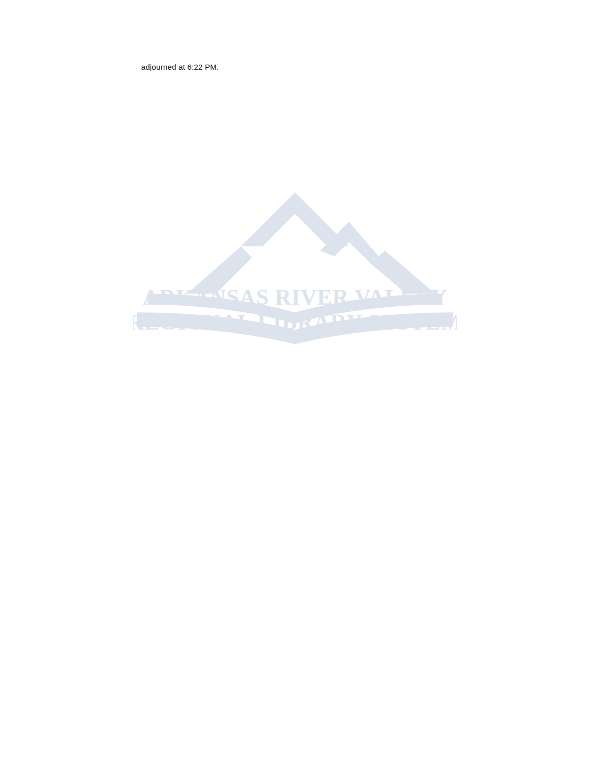adjourned at 6:22 PM.
ARKANSAS RIVER VALLEY REGIONAL LIBRARY SYSTEM